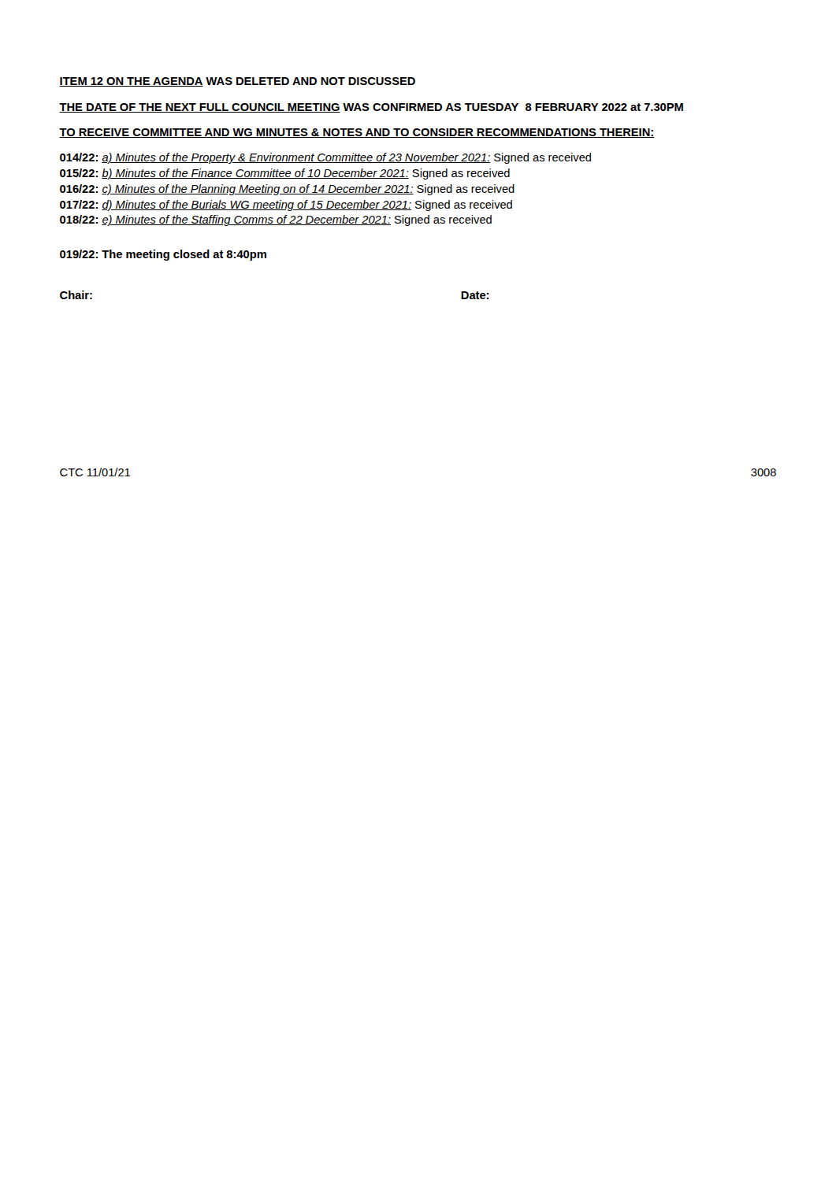ITEM 12 ON THE AGENDA WAS DELETED AND NOT DISCUSSED
THE DATE OF THE NEXT FULL COUNCIL MEETING WAS CONFIRMED AS TUESDAY 8 FEBRUARY 2022 at 7.30PM
TO RECEIVE COMMITTEE AND WG MINUTES & NOTES AND TO CONSIDER RECOMMENDATIONS THEREIN:
014/22: a) Minutes of the Property & Environment Committee of 23 November 2021: Signed as received
015/22: b) Minutes of the Finance Committee of 10 December 2021: Signed as received
016/22: c) Minutes of the Planning Meeting on of 14 December 2021: Signed as received
017/22: d) Minutes of the Burials WG meeting of 15 December 2021: Signed as received
018/22: e) Minutes of the Staffing Comms of 22 December 2021: Signed as received
019/22: The meeting closed at 8:40pm
Chair: Date:
CTC 11/01/21 3008